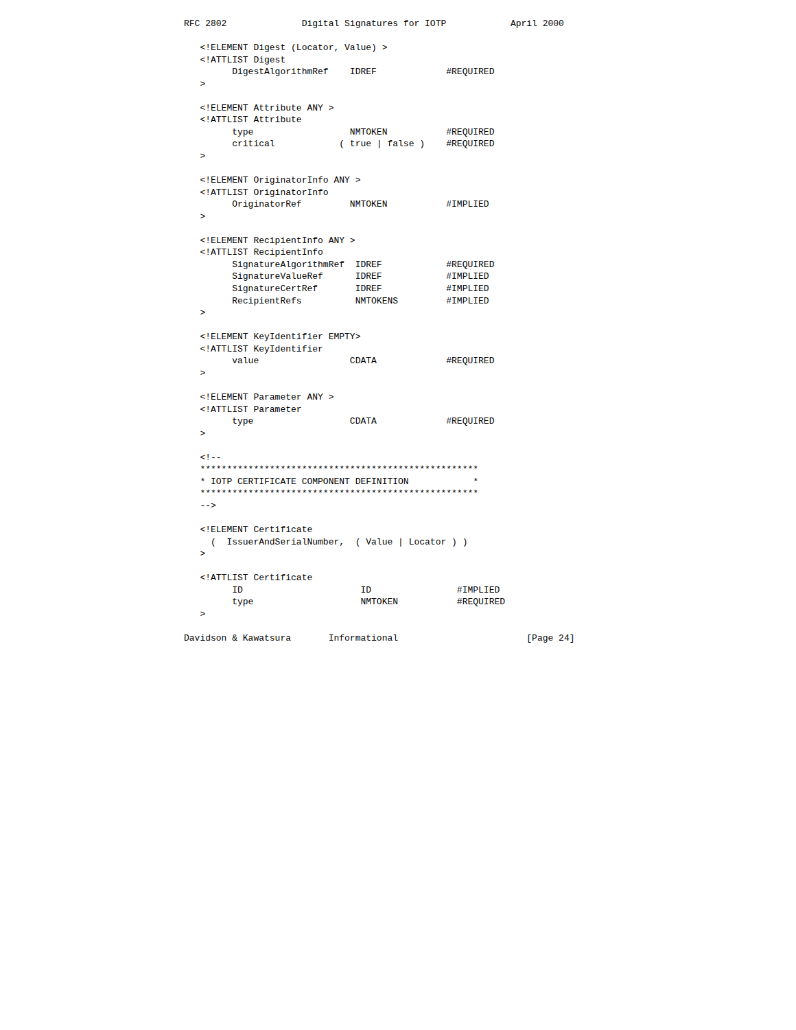RFC 2802              Digital Signatures for IOTP            April 2000
   <!ELEMENT Digest (Locator, Value) >
   <!ATTLIST Digest
         DigestAlgorithmRef    IDREF             #REQUIRED
   >

   <!ELEMENT Attribute ANY >
   <!ATTLIST Attribute
         type                  NMTOKEN           #REQUIRED
         critical            ( true | false )    #REQUIRED
   >

   <!ELEMENT OriginatorInfo ANY >
   <!ATTLIST OriginatorInfo
         OriginatorRef         NMTOKEN           #IMPLIED
   >

   <!ELEMENT RecipientInfo ANY >
   <!ATTLIST RecipientInfo
         SignatureAlgorithmRef  IDREF            #REQUIRED
         SignatureValueRef      IDREF            #IMPLIED
         SignatureCertRef       IDREF            #IMPLIED
         RecipientRefs          NMTOKENS         #IMPLIED
   >

   <!ELEMENT KeyIdentifier EMPTY>
   <!ATTLIST KeyIdentifier
         value                 CDATA             #REQUIRED
   >

   <!ELEMENT Parameter ANY >
   <!ATTLIST Parameter
         type                  CDATA             #REQUIRED
   >

   <!--
   ****************************************************
   * IOTP CERTIFICATE COMPONENT DEFINITION            *
   ****************************************************
   -->

   <!ELEMENT Certificate
     (  IssuerAndSerialNumber,  ( Value | Locator ) )
   >

   <!ATTLIST Certificate
         ID                      ID                #IMPLIED
         type                    NMTOKEN           #REQUIRED
   >
Davidson & Kawatsura       Informational                        [Page 24]